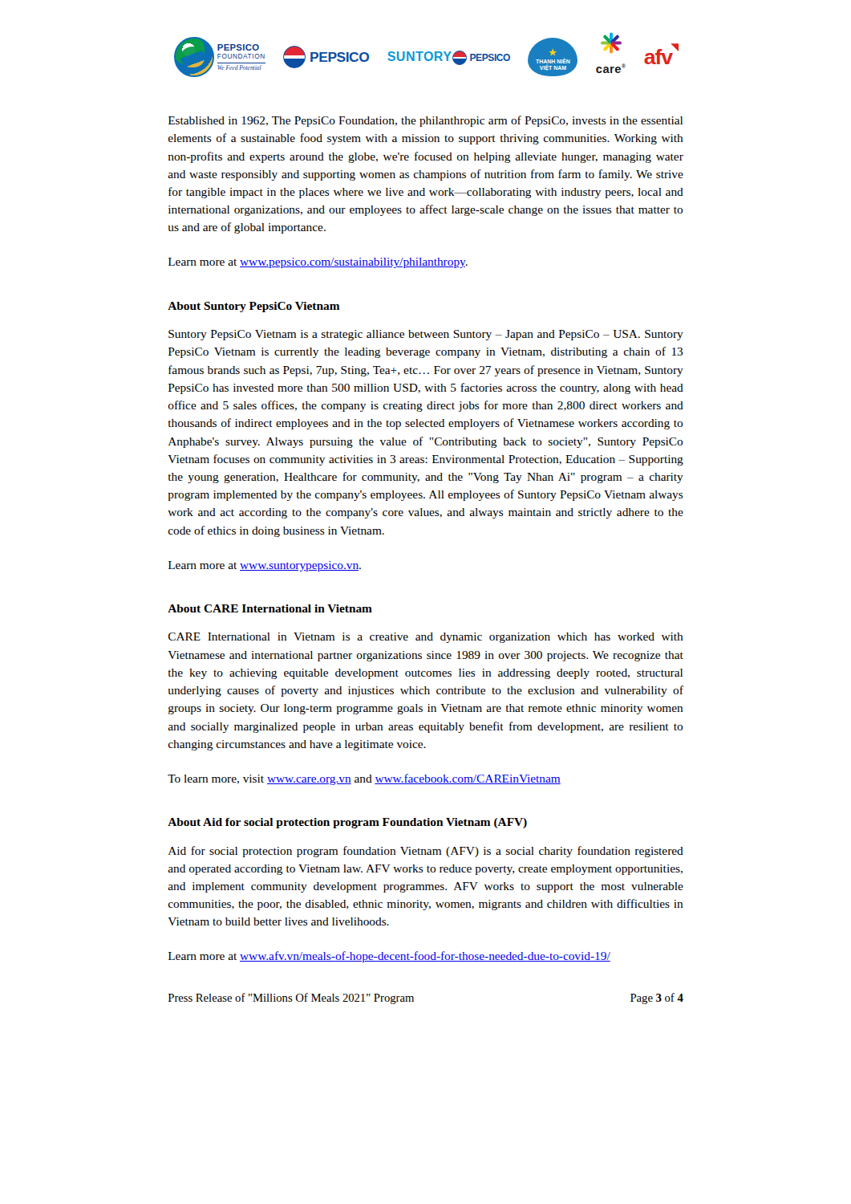PEPSICO FOUNDATION We Feed Potential
PEPSICO
SUNTORY
PEPSICO
★
THANH NIÊN
VIỆT NAM
care®
afv
Established in 1962, The PepsiCo Foundation, the philanthropic arm of PepsiCo, invests in the essential elements of a sustainable food system with a mission to support thriving communities. Working with non-profits and experts around the globe, we're focused on helping alleviate hunger, managing water and waste responsibly and supporting women as champions of nutrition from farm to family. We strive for tangible impact in the places where we live and work—collaborating with industry peers, local and international organizations, and our employees to affect large-scale change on the issues that matter to us and are of global importance.
Learn more at www.pepsico.com/sustainability/philanthropy.
About Suntory PepsiCo Vietnam
Suntory PepsiCo Vietnam is a strategic alliance between Suntory – Japan and PepsiCo – USA. Suntory PepsiCo Vietnam is currently the leading beverage company in Vietnam, distributing a chain of 13 famous brands such as Pepsi, 7up, Sting, Tea+, etc… For over 27 years of presence in Vietnam, Suntory PepsiCo has invested more than 500 million USD, with 5 factories across the country, along with head office and 5 sales offices, the company is creating direct jobs for more than 2,800 direct workers and thousands of indirect employees and in the top selected employers of Vietnamese workers according to Anphabe's survey. Always pursuing the value of "Contributing back to society", Suntory PepsiCo Vietnam focuses on community activities in 3 areas: Environmental Protection, Education – Supporting the young generation, Healthcare for community, and the "Vong Tay Nhan Ai" program – a charity program implemented by the company's employees. All employees of Suntory PepsiCo Vietnam always work and act according to the company's core values, and always maintain and strictly adhere to the code of ethics in doing business in Vietnam.
Learn more at www.suntorypepsico.vn.
About CARE International in Vietnam
CARE International in Vietnam is a creative and dynamic organization which has worked with Vietnamese and international partner organizations since 1989 in over 300 projects. We recognize that the key to achieving equitable development outcomes lies in addressing deeply rooted, structural underlying causes of poverty and injustices which contribute to the exclusion and vulnerability of groups in society. Our long-term programme goals in Vietnam are that remote ethnic minority women and socially marginalized people in urban areas equitably benefit from development, are resilient to changing circumstances and have a legitimate voice.
To learn more, visit www.care.org.vn and www.facebook.com/CAREinVietnam
About Aid for social protection program Foundation Vietnam (AFV)
Aid for social protection program foundation Vietnam (AFV) is a social charity foundation registered and operated according to Vietnam law. AFV works to reduce poverty, create employment opportunities, and implement community development programmes. AFV works to support the most vulnerable communities, the poor, the disabled, ethnic minority, women, migrants and children with difficulties in Vietnam to build better lives and livelihoods.
Learn more at www.afv.vn/meals-of-hope-decent-food-for-those-needed-due-to-covid-19/
Press Release of "Millions Of Meals 2021" Program
Page 3 of 4